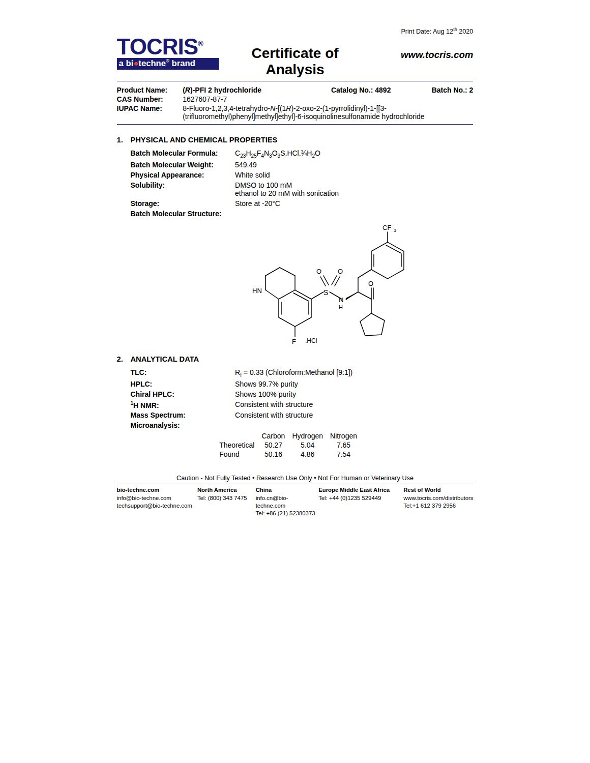Print Date: Aug 12th 2020
TOCRIS®
a bi●techne® brand
Certificate of Analysis
www.tocris.com
| Product Name: | ( R )-PFI 2 hydrochloride | Catalog No.: 4892 | Batch No.: 2 |
| CAS Number: | 1627607-87-7 |
| IUPAC Name: | 8-Fluoro-1,2,3,4-tetrahydro- N -[(1 R )-2-oxo-2-(1-pyrrolidinyl)-1-[[3-(trifluoromethyl)phenyl]methyl]ethyl]-6-isoquinolinesulfonamide hydrochloride |
1. PHYSICAL AND CHEMICAL PROPERTIES
| Batch Molecular Formula: | C 23 H 25 F 4 N 3 O 3 S.HCl.¾H 2 O |
| Batch Molecular Weight: | 549.49 |
| Physical Appearance: | White solid |
| Solubility: | DMSO to 100 mM ethanol to 20 mM with sonication |
| Storage: | Store at -20°C |
| Batch Molecular Structure: | |
CF 3 O O S N H O HN F .HCl
2. ANALYTICAL DATA
| TLC: | R f = 0.33 (Chloroform:Methanol [9:1]) |
| HPLC: | Shows 99.7% purity |
| Chiral HPLC: | Shows 100% purity |
| 1 H NMR: | Consistent with structure |
| Mass Spectrum: | Consistent with structure |
| Microanalysis: | |
| | Carbon | Hydrogen | Nitrogen |
| --- | --- | --- | --- |
| Theoretical | 50.27 | 5.04 | 7.65 |
| Found | 50.16 | 4.86 | 7.54 |
Caution - Not Fully Tested • Research Use Only • Not For Human or Veterinary Use
bio-techne.com
info@bio-techne.com
techsupport@bio-techne.com
North America
Tel: (800) 343 7475
China
info.cn@bio-techne.com
Tel: +86 (21) 52380373
Europe Middle East Africa
Tel: +44 (0)1235 529449
Rest of World
www.tocris.com/distributors
Tel:+1 612 379 2956